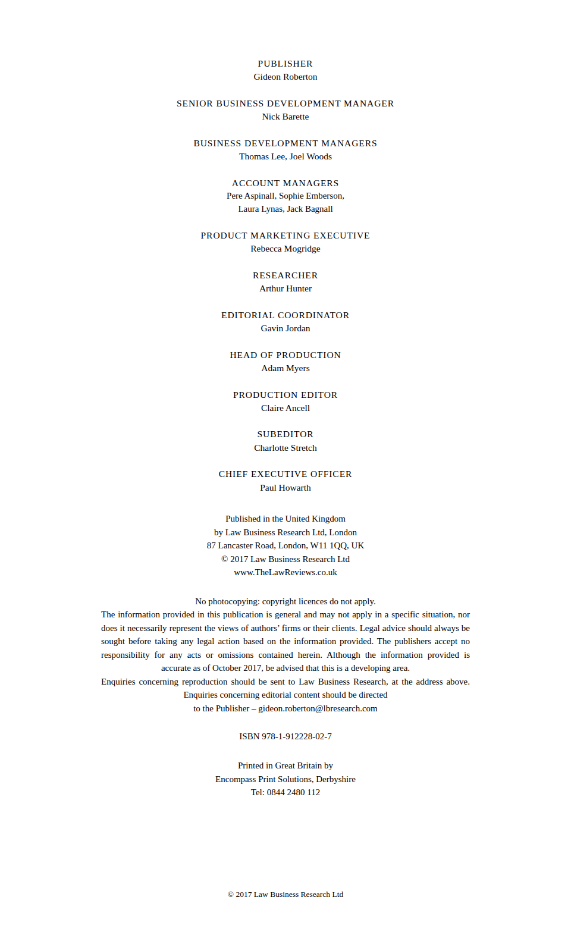PUBLISHER
Gideon Roberton
SENIOR BUSINESS DEVELOPMENT MANAGER
Nick Barette
BUSINESS DEVELOPMENT MANAGERS
Thomas Lee, Joel Woods
ACCOUNT MANAGERS
Pere Aspinall, Sophie Emberson, Laura Lynas, Jack Bagnall
PRODUCT MARKETING EXECUTIVE
Rebecca Mogridge
RESEARCHER
Arthur Hunter
EDITORIAL COORDINATOR
Gavin Jordan
HEAD OF PRODUCTION
Adam Myers
PRODUCTION EDITOR
Claire Ancell
SUBEDITOR
Charlotte Stretch
CHIEF EXECUTIVE OFFICER
Paul Howarth
Published in the United Kingdom
by Law Business Research Ltd, London
87 Lancaster Road, London, W11 1QQ, UK
© 2017 Law Business Research Ltd
www.TheLawReviews.co.uk
No photocopying: copyright licences do not apply.
The information provided in this publication is general and may not apply in a specific situation, nor does it necessarily represent the views of authors’ firms or their clients. Legal advice should always be sought before taking any legal action based on the information provided. The publishers accept no responsibility for any acts or omissions contained herein. Although the information provided is accurate as of October 2017, be advised that this is a developing area.
Enquiries concerning reproduction should be sent to Law Business Research, at the address above. Enquiries concerning editorial content should be directed
to the Publisher – gideon.roberton@lbresearch.com
ISBN 978-1-912228-02-7
Printed in Great Britain by
Encompass Print Solutions, Derbyshire
Tel: 0844 2480 112
© 2017 Law Business Research Ltd